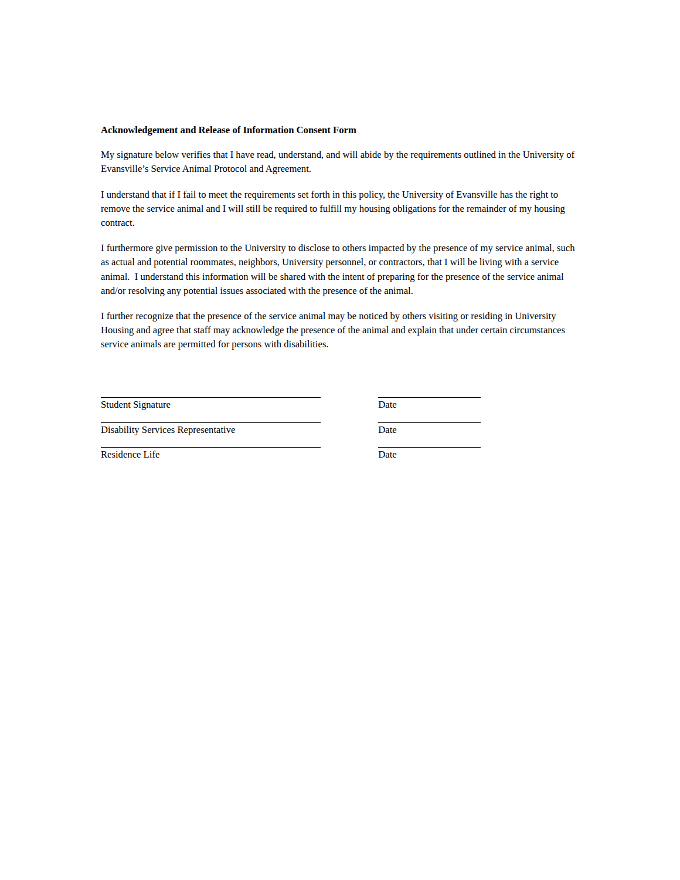Acknowledgement and Release of Information Consent Form
My signature below verifies that I have read, understand, and will abide by the requirements outlined in the University of Evansville’s Service Animal Protocol and Agreement.
I understand that if I fail to meet the requirements set forth in this policy, the University of Evansville has the right to remove the service animal and I will still be required to fulfill my housing obligations for the remainder of my housing contract.
I furthermore give permission to the University to disclose to others impacted by the presence of my service animal, such as actual and potential roommates, neighbors, University personnel, or contractors, that I will be living with a service animal. I understand this information will be shared with the intent of preparing for the presence of the service animal and/or resolving any potential issues associated with the presence of the animal.
I further recognize that the presence of the service animal may be noticed by others visiting or residing in University Housing and agree that staff may acknowledge the presence of the animal and explain that under certain circumstances service animals are permitted for persons with disabilities.
| Student Signature | | Date |
| Disability Services Representative | | Date |
| Residence Life | | Date |